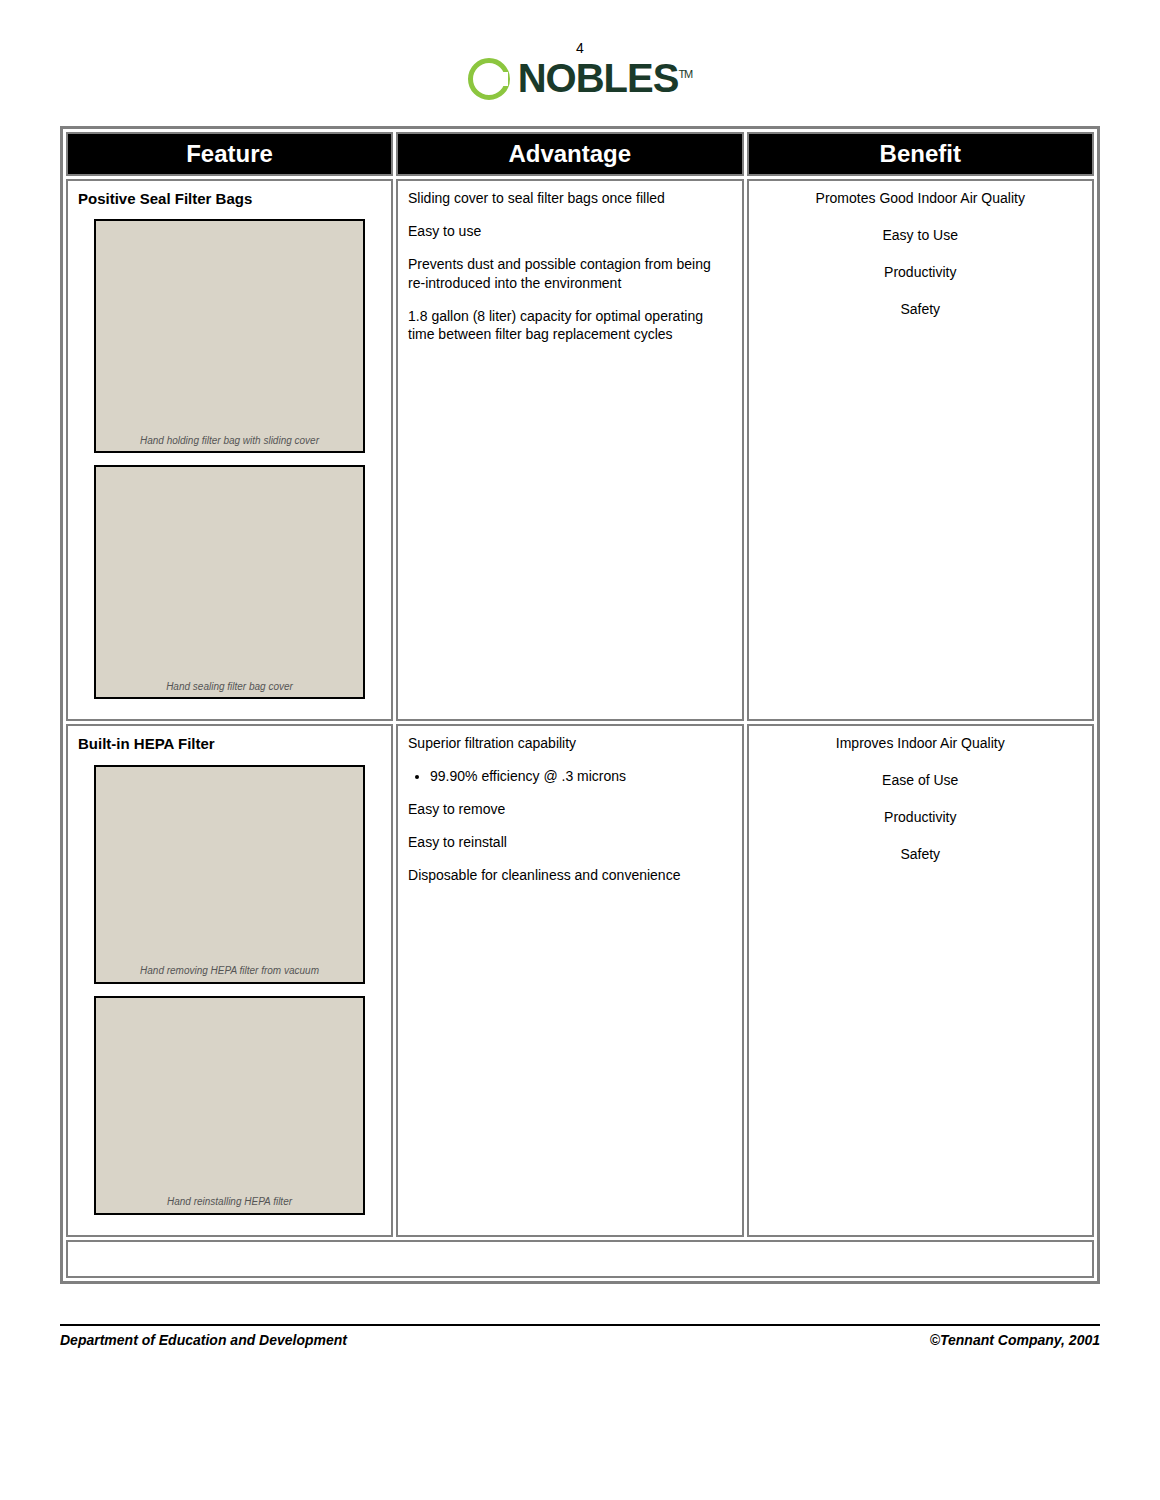4
NOBLESTM
| Feature | Advantage | Benefit |
| --- | --- | --- |
| Positive Seal Filter Bags Hand holding filter bag with sliding cover Hand sealing filter bag cover | Sliding cover to seal filter bags once filled Easy to use Prevents dust and possible contagion from being re-introduced into the environment 1.8 gallon (8 liter) capacity for optimal operating time between filter bag replacement cycles | Promotes Good Indoor Air Quality Easy to Use Productivity Safety |
| Built-in HEPA Filter Hand removing HEPA filter from vacuum Hand reinstalling HEPA filter | Superior filtration capability 99.90% efficiency @ .3 microns Easy to remove Easy to reinstall Disposable for cleanliness and convenience | Improves Indoor Air Quality Ease of Use Productivity Safety |
Department of Education and Development
©Tennant Company, 2001